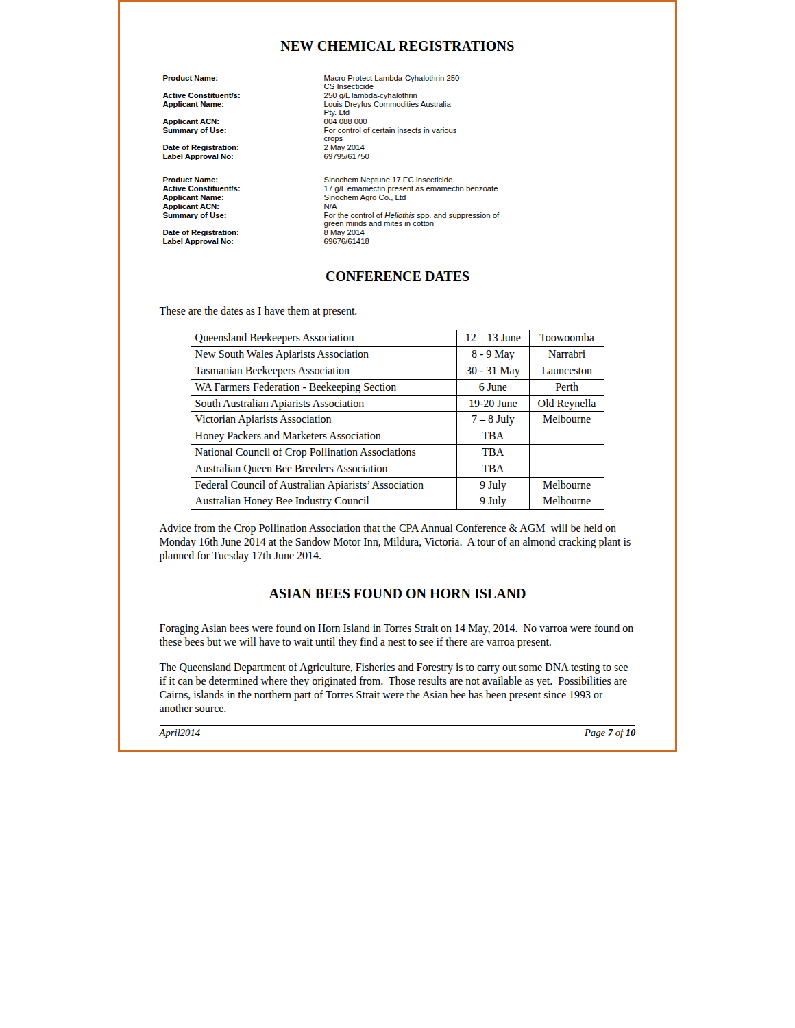NEW CHEMICAL REGISTRATIONS
| Product Name: | Macro Protect Lambda-Cyhalothrin 250 CS Insecticide |
| Active Constituent/s: | 250 g/L lambda-cyhalothrin |
| Applicant Name: | Louis Dreyfus Commodities Australia Pty. Ltd |
| Applicant ACN: | 004 088 000 |
| Summary of Use: | For control of certain insects in various crops |
| Date of Registration: | 2 May 2014 |
| Label Approval No: | 69795/61750 |
| Product Name: | Sinochem Neptune 17 EC Insecticide |
| Active Constituent/s: | 17 g/L emamectin present as emamectin benzoate |
| Applicant Name: | Sinochem Agro Co., Ltd |
| Applicant ACN: | N/A |
| Summary of Use: | For the control of Heliothis spp. and suppression of green mirids and mites in cotton |
| Date of Registration: | 8 May 2014 |
| Label Approval No: | 69676/61418 |
CONFERENCE DATES
These are the dates as I have them at present.
| Queensland Beekeepers Association | 12 – 13 June | Toowoomba |
| New South Wales Apiarists Association | 8 - 9 May | Narrabri |
| Tasmanian Beekeepers Association | 30 - 31 May | Launceston |
| WA Farmers Federation - Beekeeping Section | 6 June | Perth |
| South Australian Apiarists Association | 19-20 June | Old Reynella |
| Victorian Apiarists Association | 7 – 8 July | Melbourne |
| Honey Packers and Marketers Association | TBA | |
| National Council of Crop Pollination Associations | TBA | |
| Australian Queen Bee Breeders Association | TBA | |
| Federal Council of Australian Apiarists’ Association | 9 July | Melbourne |
| Australian Honey Bee Industry Council | 9 July | Melbourne |
Advice from the Crop Pollination Association that the CPA Annual Conference & AGM will be held on Monday 16th June 2014 at the Sandow Motor Inn, Mildura, Victoria. A tour of an almond cracking plant is planned for Tuesday 17th June 2014.
ASIAN BEES FOUND ON HORN ISLAND
Foraging Asian bees were found on Horn Island in Torres Strait on 14 May, 2014. No varroa were found on these bees but we will have to wait until they find a nest to see if there are varroa present.
The Queensland Department of Agriculture, Fisheries and Forestry is to carry out some DNA testing to see if it can be determined where they originated from. Those results are not available as yet. Possibilities are Cairns, islands in the northern part of Torres Strait were the Asian bee has been present since 1993 or another source.
April2014
Page 7 of 10